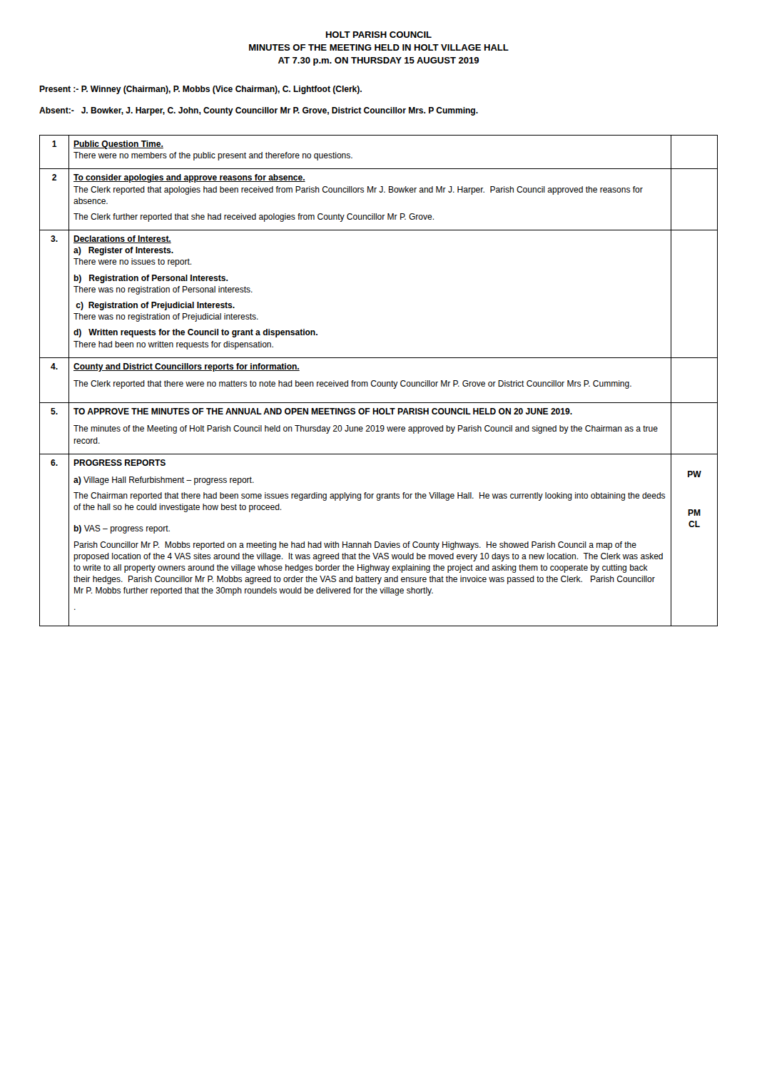HOLT PARISH COUNCIL
MINUTES OF THE MEETING HELD IN HOLT VILLAGE HALL
AT 7.30 p.m. ON THURSDAY 15 AUGUST 2019
Present :- P. Winney (Chairman), P. Mobbs (Vice Chairman), C. Lightfoot (Clerk).
Absent:- J. Bowker, J. Harper, C. John, County Councillor Mr P. Grove, District Councillor Mrs. P Cumming.
| 1 | Public Question Time. There were no members of the public present and therefore no questions. | |
| 2 | To consider apologies and approve reasons for absence. The Clerk reported that apologies had been received from Parish Councillors Mr J. Bowker and Mr J. Harper. Parish Council approved the reasons for absence. The Clerk further reported that she had received apologies from County Councillor Mr P. Grove. | |
| 3. | Declarations of Interest. a) Register of Interests. There were no issues to report. b) Registration of Personal Interests. There was no registration of Personal interests. c) Registration of Prejudicial Interests. There was no registration of Prejudicial interests. d) Written requests for the Council to grant a dispensation. There had been no written requests for dispensation. | |
| 4. | County and District Councillors reports for information. The Clerk reported that there were no matters to note had been received from County Councillor Mr P. Grove or District Councillor Mrs P. Cumming. | |
| 5. | TO APPROVE THE MINUTES OF THE ANNUAL AND OPEN MEETINGS OF HOLT PARISH COUNCIL HELD ON 20 JUNE 2019. The minutes of the Meeting of Holt Parish Council held on Thursday 20 June 2019 were approved by Parish Council and signed by the Chairman as a true record. | |
| 6. | PROGRESS REPORTS a) Village Hall Refurbishment – progress report. The Chairman reported that there had been some issues regarding applying for grants for the Village Hall. He was currently looking into obtaining the deeds of the hall so he could investigate how best to proceed. b) VAS – progress report. Parish Councillor Mr P. Mobbs reported on a meeting he had had with Hannah Davies of County Highways. He showed Parish Council a map of the proposed location of the 4 VAS sites around the village. It was agreed that the VAS would be moved every 10 days to a new location. The Clerk was asked to write to all property owners around the village whose hedges border the Highway explaining the project and asking them to cooperate by cutting back their hedges. Parish Councillor Mr P. Mobbs agreed to order the VAS and battery and ensure that the invoice was passed to the Clerk. Parish Councillor Mr P. Mobbs further reported that the 30mph roundels would be delivered for the village shortly. . | PW PM CL |